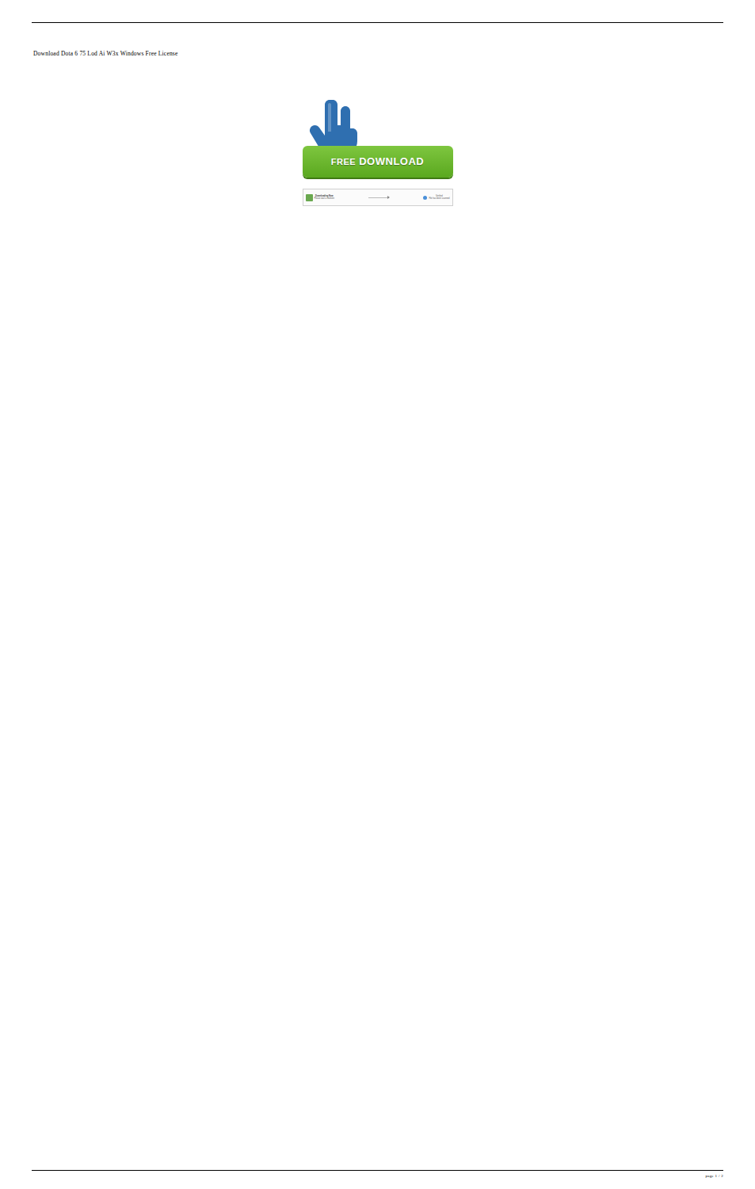Download Dota 6 75 Lod Ai W3x Windows Free License
FREE DOWNLOAD
Downloading Now
Please wait a moment
Verified
File has been scanned
page 1 / 2